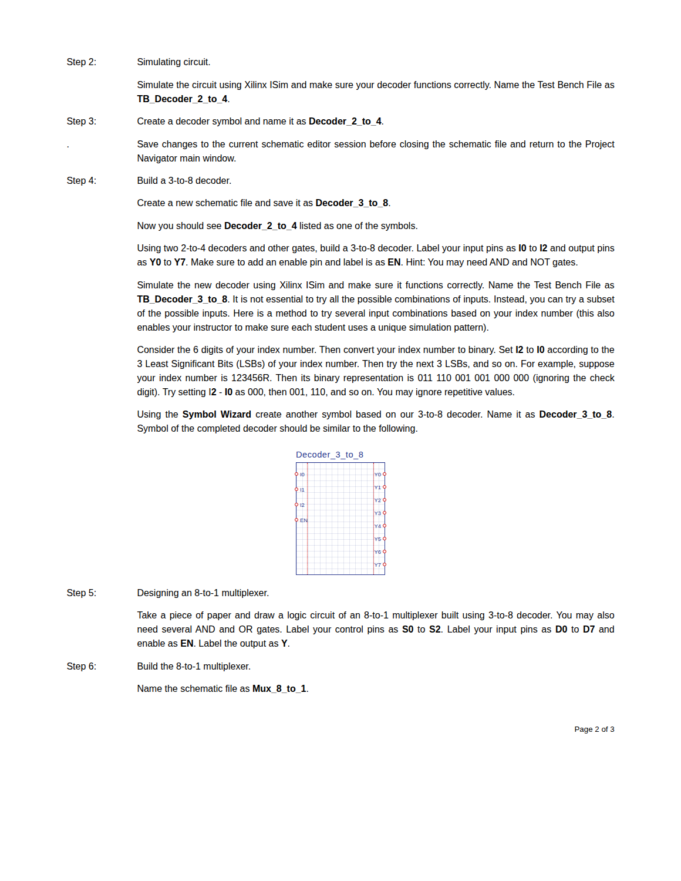Step 2:
Simulating circuit.
Simulate the circuit using Xilinx ISim and make sure your decoder functions correctly. Name the Test Bench File as TB_Decoder_2_to_4.
Step 3:
Create a decoder symbol and name it as Decoder_2_to_4.
.
Save changes to the current schematic editor session before closing the schematic file and return to the Project Navigator main window.
Step 4:
Build a 3-to-8 decoder.
Create a new schematic file and save it as Decoder_3_to_8.
Now you should see Decoder_2_to_4 listed as one of the symbols.
Using two 2-to-4 decoders and other gates, build a 3-to-8 decoder. Label your input pins as I0 to I2 and output pins as Y0 to Y7. Make sure to add an enable pin and label is as EN. Hint: You may need AND and NOT gates.
Simulate the new decoder using Xilinx ISim and make sure it functions correctly. Name the Test Bench File as TB_Decoder_3_to_8. It is not essential to try all the possible combinations of inputs. Instead, you can try a subset of the possible inputs. Here is a method to try several input combinations based on your index number (this also enables your instructor to make sure each student uses a unique simulation pattern).
Consider the 6 digits of your index number. Then convert your index number to binary. Set I2 to I0 according to the 3 Least Significant Bits (LSBs) of your index number. Then try the next 3 LSBs, and so on. For example, suppose your index number is 123456R. Then its binary representation is 011 110 001 001 000 000 (ignoring the check digit). Try setting I2 - I0 as 000, then 001, 110, and so on. You may ignore repetitive values.
Using the Symbol Wizard create another symbol based on our 3-to-8 decoder. Name it as Decoder_3_to_8. Symbol of the completed decoder should be similar to the following.
Decoder_3_to_8
I0 I1 I2 EN Y0 Y1 Y2 Y3 Y4 Y5 Y6 Y7
Step 5:
Designing an 8-to-1 multiplexer.
Take a piece of paper and draw a logic circuit of an 8-to-1 multiplexer built using 3-to-8 decoder. You may also need several AND and OR gates. Label your control pins as S0 to S2. Label your input pins as D0 to D7 and enable as EN. Label the output as Y.
Step 6:
Build the 8-to-1 multiplexer.
Name the schematic file as Mux_8_to_1.
Page 2 of 3